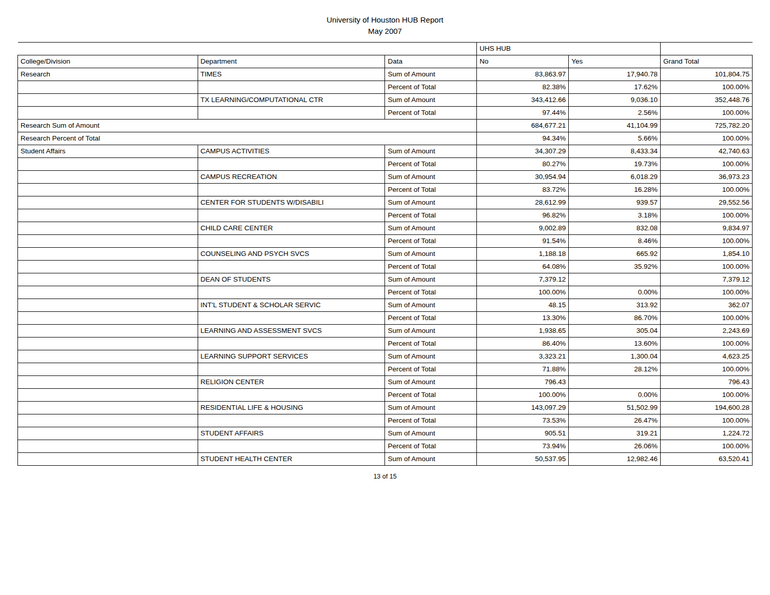University of Houston HUB Report
May 2007
| | | | UHS HUB | |
| College/Division | Department | Data | No | Yes | Grand Total |
| Research | TIMES | Sum of Amount | 83,863.97 | 17,940.78 | 101,804.75 |
| | | Percent of Total | 82.38% | 17.62% | 100.00% |
| | TX LEARNING/COMPUTATIONAL CTR | Sum of Amount | 343,412.66 | 9,036.10 | 352,448.76 |
| | | Percent of Total | 97.44% | 2.56% | 100.00% |
| Research Sum of Amount | 684,677.21 | 41,104.99 | 725,782.20 |
| Research Percent of Total | 94.34% | 5.66% | 100.00% |
| Student Affairs | CAMPUS ACTIVITIES | Sum of Amount | 34,307.29 | 8,433.34 | 42,740.63 |
| | | Percent of Total | 80.27% | 19.73% | 100.00% |
| | CAMPUS RECREATION | Sum of Amount | 30,954.94 | 6,018.29 | 36,973.23 |
| | | Percent of Total | 83.72% | 16.28% | 100.00% |
| | CENTER FOR STUDENTS W/DISABILI | Sum of Amount | 28,612.99 | 939.57 | 29,552.56 |
| | | Percent of Total | 96.82% | 3.18% | 100.00% |
| | CHILD CARE CENTER | Sum of Amount | 9,002.89 | 832.08 | 9,834.97 |
| | | Percent of Total | 91.54% | 8.46% | 100.00% |
| | COUNSELING AND PSYCH SVCS | Sum of Amount | 1,188.18 | 665.92 | 1,854.10 |
| | | Percent of Total | 64.08% | 35.92% | 100.00% |
| | DEAN OF STUDENTS | Sum of Amount | 7,379.12 | | 7,379.12 |
| | | Percent of Total | 100.00% | 0.00% | 100.00% |
| | INT'L STUDENT & SCHOLAR SERVIC | Sum of Amount | 48.15 | 313.92 | 362.07 |
| | | Percent of Total | 13.30% | 86.70% | 100.00% |
| | LEARNING AND ASSESSMENT SVCS | Sum of Amount | 1,938.65 | 305.04 | 2,243.69 |
| | | Percent of Total | 86.40% | 13.60% | 100.00% |
| | LEARNING SUPPORT SERVICES | Sum of Amount | 3,323.21 | 1,300.04 | 4,623.25 |
| | | Percent of Total | 71.88% | 28.12% | 100.00% |
| | RELIGION CENTER | Sum of Amount | 796.43 | | 796.43 |
| | | Percent of Total | 100.00% | 0.00% | 100.00% |
| | RESIDENTIAL LIFE & HOUSING | Sum of Amount | 143,097.29 | 51,502.99 | 194,600.28 |
| | | Percent of Total | 73.53% | 26.47% | 100.00% |
| | STUDENT AFFAIRS | Sum of Amount | 905.51 | 319.21 | 1,224.72 |
| | | Percent of Total | 73.94% | 26.06% | 100.00% |
| | STUDENT HEALTH CENTER | Sum of Amount | 50,537.95 | 12,982.46 | 63,520.41 |
13 of 15